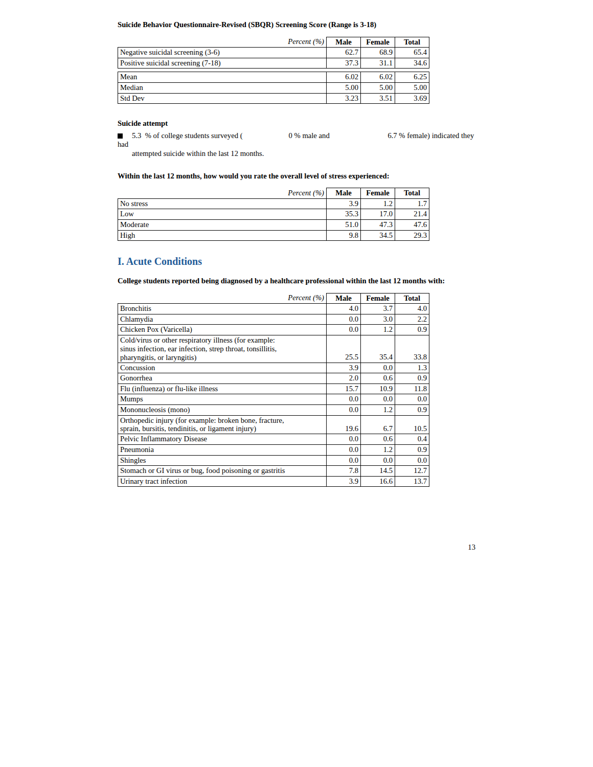Suicide Behavior Questionnaire-Revised (SBQR) Screening Score (Range is 3-18)
| Percent (%) | Male | Female | Total |
| Negative suicidal screening (3-6) | 62.7 | 68.9 | 65.4 |
| Positive suicidal screening (7-18) | 37.3 | 31.1 | 34.6 |
| Mean | 6.02 | 6.02 | 6.25 |
| Median | 5.00 | 5.00 | 5.00 |
| Std Dev | 3.23 | 3.51 | 3.69 |
Suicide attempt
5.3 % of college students surveyed ( 0 % male and 6.7 % female) indicated they had
attempted suicide within the last 12 months.
Within the last 12 months, how would you rate the overall level of stress experienced:
| Percent (%) | Male | Female | Total |
| No stress | 3.9 | 1.2 | 1.7 |
| Low | 35.3 | 17.0 | 21.4 |
| Moderate | 51.0 | 47.3 | 47.6 |
| High | 9.8 | 34.5 | 29.3 |
I. Acute Conditions
College students reported being diagnosed by a healthcare professional within the last 12 months with:
| Percent (%) | Male | Female | Total |
| Bronchitis | 4.0 | 3.7 | 4.0 |
| Chlamydia | 0.0 | 3.0 | 2.2 |
| Chicken Pox (Varicella) | 0.0 | 1.2 | 0.9 |
| Cold/virus or other respiratory illness (for example: sinus infection, ear infection, strep throat, tonsillitis, pharyngitis, or laryngitis) | 25.5 | 35.4 | 33.8 |
| Concussion | 3.9 | 0.0 | 1.3 |
| Gonorrhea | 2.0 | 0.6 | 0.9 |
| Flu (influenza) or flu-like illness | 15.7 | 10.9 | 11.8 |
| Mumps | 0.0 | 0.0 | 0.0 |
| Mononucleosis (mono) | 0.0 | 1.2 | 0.9 |
| Orthopedic injury (for example: broken bone, fracture, sprain, bursitis, tendinitis, or ligament injury) | 19.6 | 6.7 | 10.5 |
| Pelvic Inflammatory Disease | 0.0 | 0.6 | 0.4 |
| Pneumonia | 0.0 | 1.2 | 0.9 |
| Shingles | 0.0 | 0.0 | 0.0 |
| Stomach or GI virus or bug, food poisoning or gastritis | 7.8 | 14.5 | 12.7 |
| Urinary tract infection | 3.9 | 16.6 | 13.7 |
13